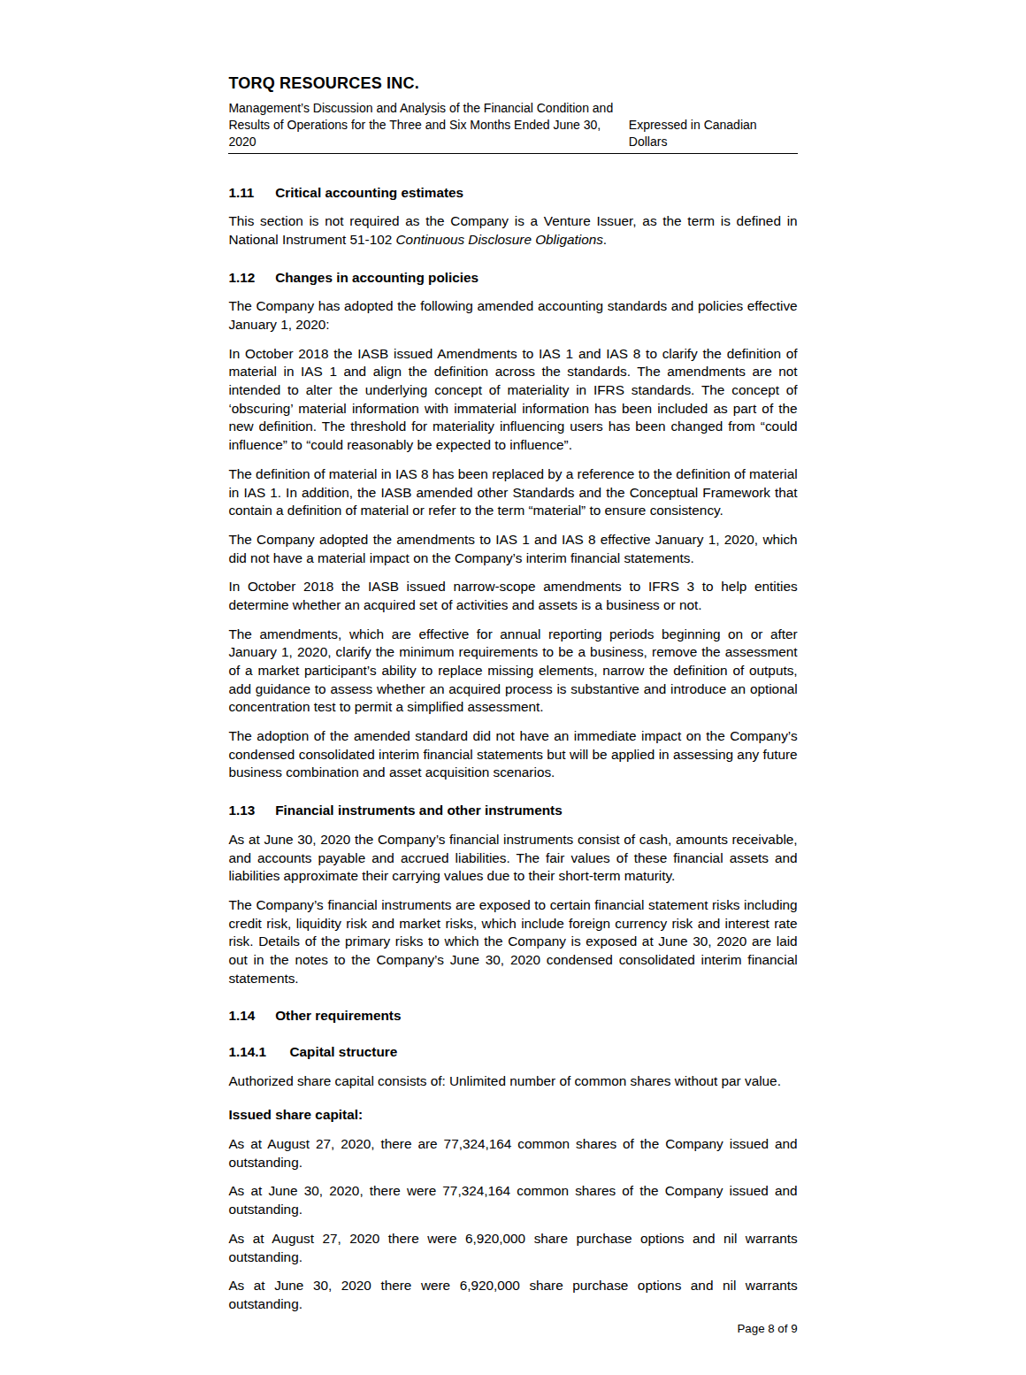TORQ RESOURCES INC.
Management’s Discussion and Analysis of the Financial Condition and
Results of Operations for the Three and Six Months Ended June 30, 2020 Expressed in Canadian Dollars
1.11 Critical accounting estimates
This section is not required as the Company is a Venture Issuer, as the term is defined in National Instrument 51-102 Continuous Disclosure Obligations.
1.12 Changes in accounting policies
The Company has adopted the following amended accounting standards and policies effective January 1, 2020:
In October 2018 the IASB issued Amendments to IAS 1 and IAS 8 to clarify the definition of material in IAS 1 and align the definition across the standards. The amendments are not intended to alter the underlying concept of materiality in IFRS standards. The concept of ‘obscuring’ material information with immaterial information has been included as part of the new definition. The threshold for materiality influencing users has been changed from “could influence” to “could reasonably be expected to influence”.
The definition of material in IAS 8 has been replaced by a reference to the definition of material in IAS 1. In addition, the IASB amended other Standards and the Conceptual Framework that contain a definition of material or refer to the term “material” to ensure consistency.
The Company adopted the amendments to IAS 1 and IAS 8 effective January 1, 2020, which did not have a material impact on the Company’s interim financial statements.
In October 2018 the IASB issued narrow-scope amendments to IFRS 3 to help entities determine whether an acquired set of activities and assets is a business or not.
The amendments, which are effective for annual reporting periods beginning on or after January 1, 2020, clarify the minimum requirements to be a business, remove the assessment of a market participant’s ability to replace missing elements, narrow the definition of outputs, add guidance to assess whether an acquired process is substantive and introduce an optional concentration test to permit a simplified assessment.
The adoption of the amended standard did not have an immediate impact on the Company’s condensed consolidated interim financial statements but will be applied in assessing any future business combination and asset acquisition scenarios.
1.13 Financial instruments and other instruments
As at June 30, 2020 the Company’s financial instruments consist of cash, amounts receivable, and accounts payable and accrued liabilities. The fair values of these financial assets and liabilities approximate their carrying values due to their short-term maturity.
The Company’s financial instruments are exposed to certain financial statement risks including credit risk, liquidity risk and market risks, which include foreign currency risk and interest rate risk. Details of the primary risks to which the Company is exposed at June 30, 2020 are laid out in the notes to the Company’s June 30, 2020 condensed consolidated interim financial statements.
1.14 Other requirements
1.14.1 Capital structure
Authorized share capital consists of: Unlimited number of common shares without par value.
Issued share capital:
As at August 27, 2020, there are 77,324,164 common shares of the Company issued and outstanding.
As at June 30, 2020, there were 77,324,164 common shares of the Company issued and outstanding.
As at August 27, 2020 there were 6,920,000 share purchase options and nil warrants outstanding.
As at June 30, 2020 there were 6,920,000 share purchase options and nil warrants outstanding.
Page 8 of 9